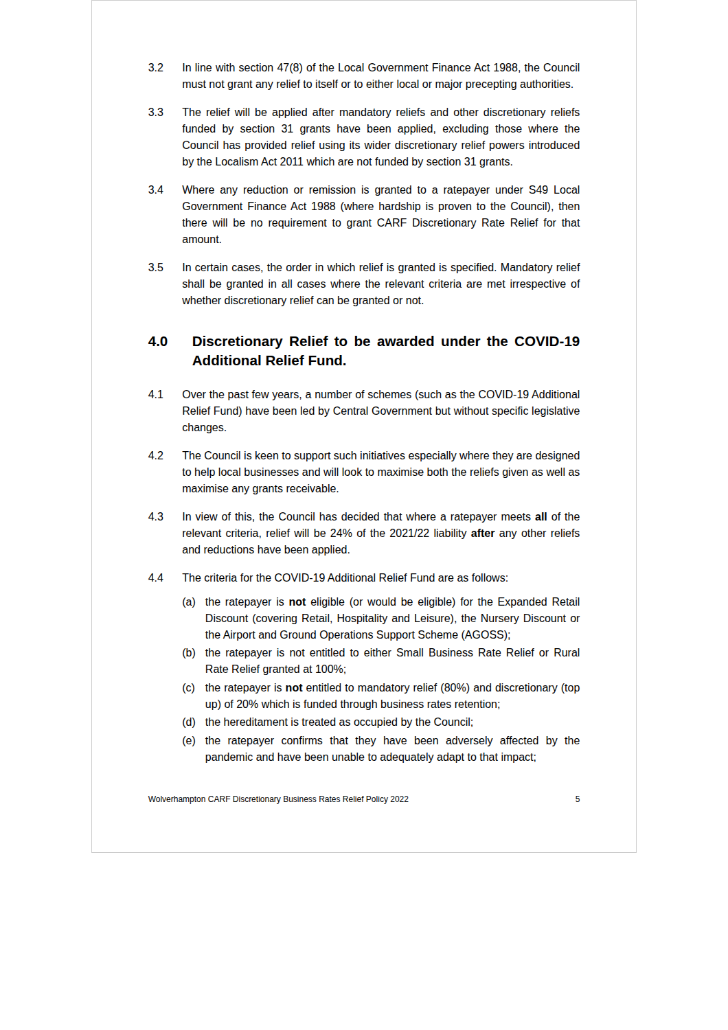3.2
In line with section 47(8) of the Local Government Finance Act 1988, the Council must not grant any relief to itself or to either local or major precepting authorities.
3.3
The relief will be applied after mandatory reliefs and other discretionary reliefs funded by section 31 grants have been applied, excluding those where the Council has provided relief using its wider discretionary relief powers introduced by the Localism Act 2011 which are not funded by section 31 grants.
3.4
Where any reduction or remission is granted to a ratepayer under S49 Local Government Finance Act 1988 (where hardship is proven to the Council), then there will be no requirement to grant CARF Discretionary Rate Relief for that amount.
3.5
In certain cases, the order in which relief is granted is specified. Mandatory relief shall be granted in all cases where the relevant criteria are met irrespective of whether discretionary relief can be granted or not.
4.0 Discretionary Relief to be awarded under the COVID-19 Additional Relief Fund.
4.1
Over the past few years, a number of schemes (such as the COVID-19 Additional Relief Fund) have been led by Central Government but without specific legislative changes.
4.2
The Council is keen to support such initiatives especially where they are designed to help local businesses and will look to maximise both the reliefs given as well as maximise any grants receivable.
4.3
In view of this, the Council has decided that where a ratepayer meets all of the relevant criteria, relief will be 24% of the 2021/22 liability after any other reliefs and reductions have been applied.
4.4
The criteria for the COVID-19 Additional Relief Fund are as follows:
(a) the ratepayer is not eligible (or would be eligible) for the Expanded Retail Discount (covering Retail, Hospitality and Leisure), the Nursery Discount or the Airport and Ground Operations Support Scheme (AGOSS);
(b) the ratepayer is not entitled to either Small Business Rate Relief or Rural Rate Relief granted at 100%;
(c) the ratepayer is not entitled to mandatory relief (80%) and discretionary (top up) of 20% which is funded through business rates retention;
(d) the hereditament is treated as occupied by the Council;
(e) the ratepayer confirms that they have been adversely affected by the pandemic and have been unable to adequately adapt to that impact;
Wolverhampton CARF Discretionary Business Rates Relief Policy 2022
5